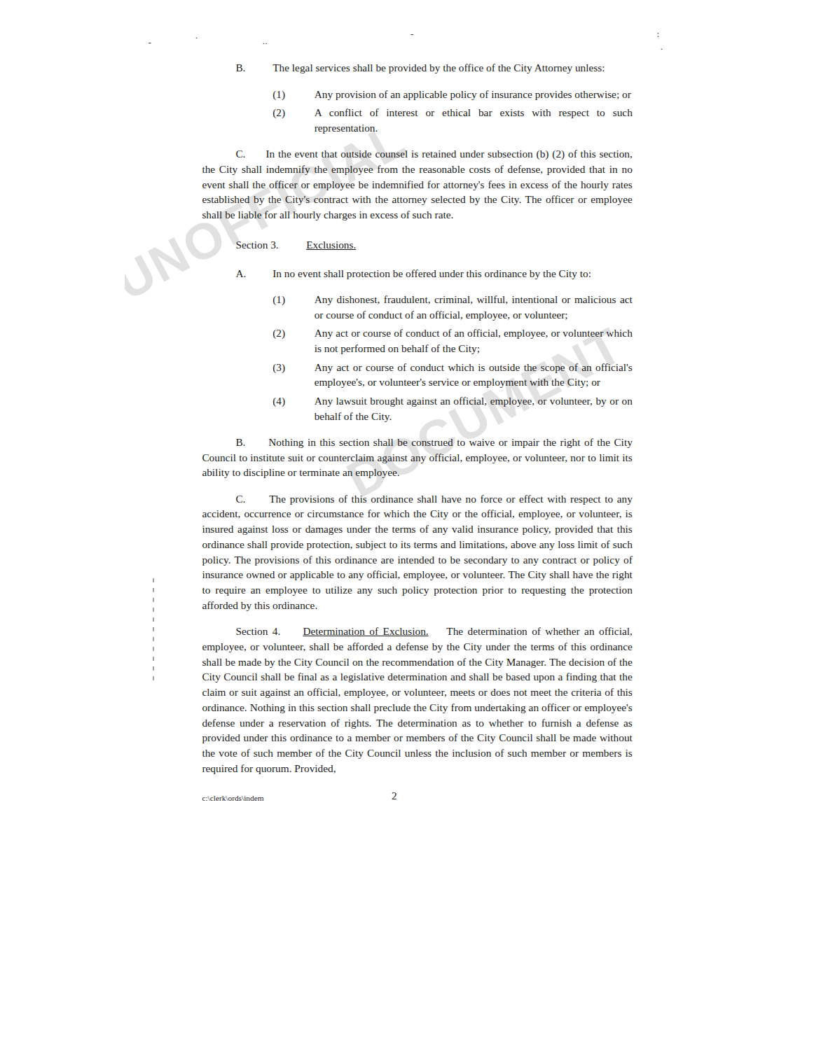- . .. - : .
UNOFFICIAL DOCUMENT
B.
The legal services shall be provided by the office of the City Attorney unless:
(1)
Any provision of an applicable policy of insurance provides otherwise; or
(2)
A conflict of interest or ethical bar exists with respect to such representation.
C. In the event that outside counsel is retained under subsection (b) (2) of this section, the City shall indemnify the employee from the reasonable costs of defense, provided that in no event shall the officer or employee be indemnified for attorney's fees in excess of the hourly rates established by the City's contract with the attorney selected by the City. The officer or employee shall be liable for all hourly charges in excess of such rate.
Section 3.
Exclusions.
A.
In no event shall protection be offered under this ordinance by the City to:
(1)
Any dishonest, fraudulent, criminal, willful, intentional or malicious act or course of conduct of an official, employee, or volunteer;
(2)
Any act or course of conduct of an official, employee, or volunteer which is not performed on behalf of the City;
(3)
Any act or course of conduct which is outside the scope of an official's employee's, or volunteer's service or employment with the City; or
(4)
Any lawsuit brought against an official, employee, or volunteer, by or on behalf of the City.
B. Nothing in this section shall be construed to waive or impair the right of the City Council to institute suit or counterclaim against any official, employee, or volunteer, nor to limit its ability to discipline or terminate an employee.
C. The provisions of this ordinance shall have no force or effect with respect to any accident, occurrence or circumstance for which the City or the official, employee, or volunteer, is insured against loss or damages under the terms of any valid insurance policy, provided that this ordinance shall provide protection, subject to its terms and limitations, above any loss limit of such policy. The provisions of this ordinance are intended to be secondary to any contract or policy of insurance owned or applicable to any official, employee, or volunteer. The City shall have the right to require an employee to utilize any such policy protection prior to requesting the protection afforded by this ordinance.
Section 4. Determination of Exclusion. The determination of whether an official, employee, or volunteer, shall be afforded a defense by the City under the terms of this ordinance shall be made by the City Council on the recommendation of the City Manager. The decision of the City Council shall be final as a legislative determination and shall be based upon a finding that the claim or suit against an official, employee, or volunteer, meets or does not meet the criteria of this ordinance. Nothing in this section shall preclude the City from undertaking an officer or employee's defense under a reservation of rights. The determination as to whether to furnish a defense as provided under this ordinance to a member or members of the City Council shall be made without the vote of such member of the City Council unless the inclusion of such member or members is required for quorum. Provided,
c:\clerk\ords\indem
2